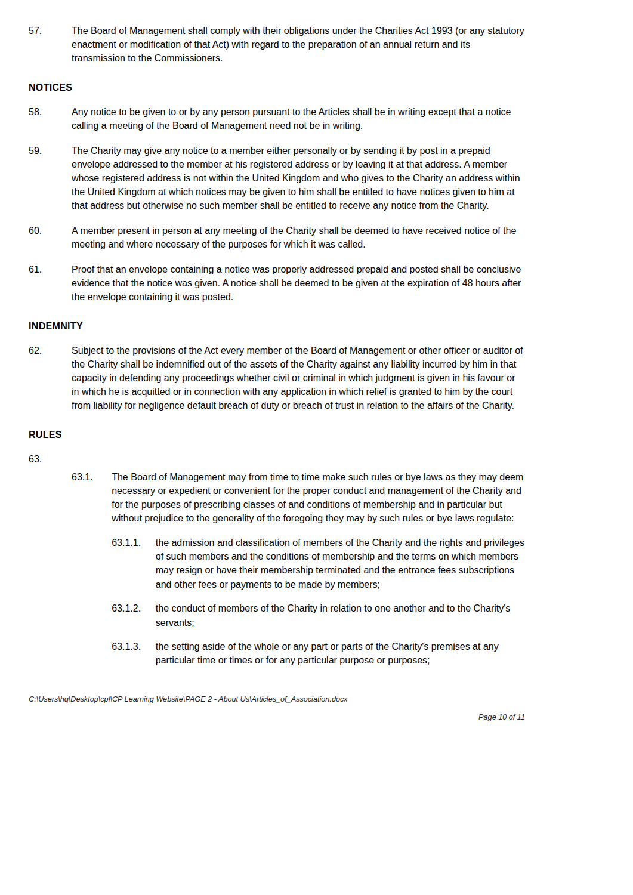57.
The Board of Management shall comply with their obligations under the Charities Act 1993 (or any statutory enactment or modification of that Act) with regard to the preparation of an annual return and its transmission to the Commissioners.
NOTICES
58.
Any notice to be given to or by any person pursuant to the Articles shall be in writing except that a notice calling a meeting of the Board of Management need not be in writing.
59.
The Charity may give any notice to a member either personally or by sending it by post in a prepaid envelope addressed to the member at his registered address or by leaving it at that address. A member whose registered address is not within the United Kingdom and who gives to the Charity an address within the United Kingdom at which notices may be given to him shall be entitled to have notices given to him at that address but otherwise no such member shall be entitled to receive any notice from the Charity.
60.
A member present in person at any meeting of the Charity shall be deemed to have received notice of the meeting and where necessary of the purposes for which it was called.
61.
Proof that an envelope containing a notice was properly addressed prepaid and posted shall be conclusive evidence that the notice was given. A notice shall be deemed to be given at the expiration of 48 hours after the envelope containing it was posted.
INDEMNITY
62.
Subject to the provisions of the Act every member of the Board of Management or other officer or auditor of the Charity shall be indemnified out of the assets of the Charity against any liability incurred by him in that capacity in defending any proceedings whether civil or criminal in which judgment is given in his favour or in which he is acquitted or in connection with any application in which relief is granted to him by the court from liability for negligence default breach of duty or breach of trust in relation to the affairs of the Charity.
RULES
63.
63.1.
The Board of Management may from time to time make such rules or bye laws as they may deem necessary or expedient or convenient for the proper conduct and management of the Charity and for the purposes of prescribing classes of and conditions of membership and in particular but without prejudice to the generality of the foregoing they may by such rules or bye laws regulate:
63.1.1.
the admission and classification of members of the Charity and the rights and privileges of such members and the conditions of membership and the terms on which members may resign or have their membership terminated and the entrance fees subscriptions and other fees or payments to be made by members;
63.1.2.
the conduct of members of the Charity in relation to one another and to the Charity's servants;
63.1.3.
the setting aside of the whole or any part or parts of the Charity's premises at any particular time or times or for any particular purpose or purposes;
C:\Users\hq\Desktop\cpl\CP Learning Website\PAGE 2 - About Us\Articles_of_Association.docx Page 10 of 11